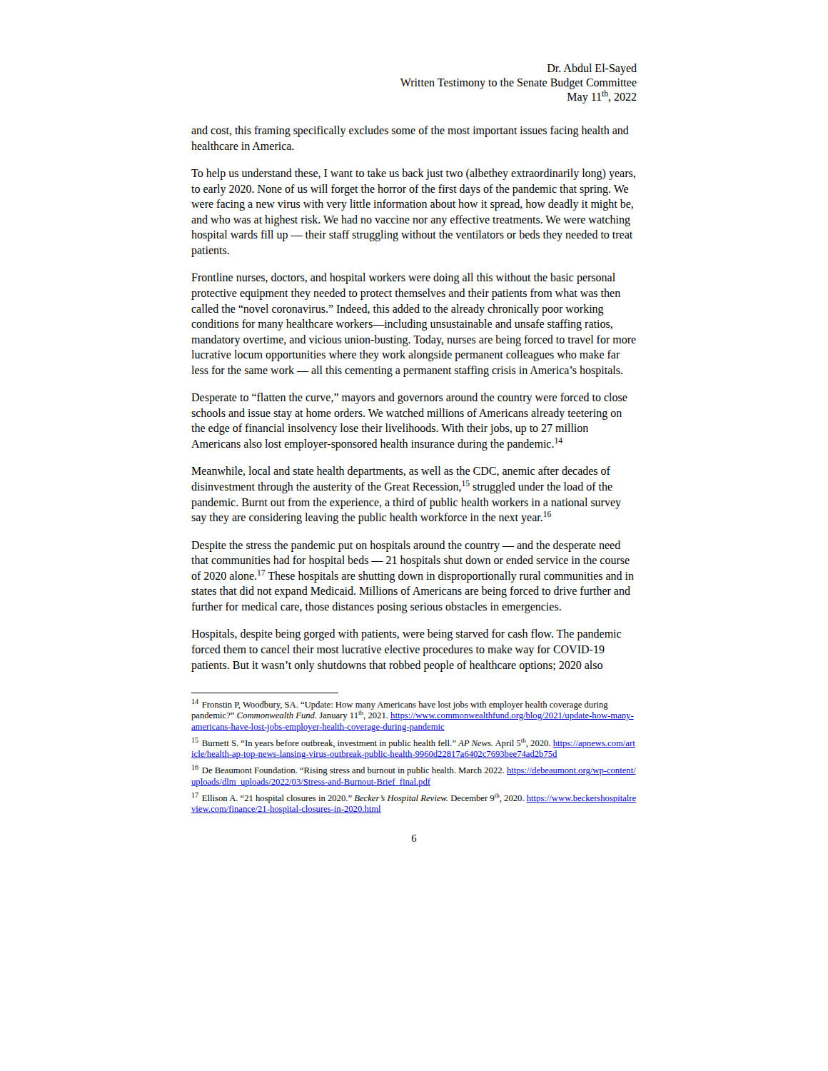Dr. Abdul El-Sayed
Written Testimony to the Senate Budget Committee
May 11th, 2022
and cost, this framing specifically excludes some of the most important issues facing health and healthcare in America.
To help us understand these, I want to take us back just two (albethey extraordinarily long) years, to early 2020. None of us will forget the horror of the first days of the pandemic that spring. We were facing a new virus with very little information about how it spread, how deadly it might be, and who was at highest risk. We had no vaccine nor any effective treatments. We were watching hospital wards fill up — their staff struggling without the ventilators or beds they needed to treat patients.
Frontline nurses, doctors, and hospital workers were doing all this without the basic personal protective equipment they needed to protect themselves and their patients from what was then called the “novel coronavirus.” Indeed, this added to the already chronically poor working conditions for many healthcare workers—including unsustainable and unsafe staffing ratios, mandatory overtime, and vicious union-busting. Today, nurses are being forced to travel for more lucrative locum opportunities where they work alongside permanent colleagues who make far less for the same work — all this cementing a permanent staffing crisis in America’s hospitals.
Desperate to “flatten the curve,” mayors and governors around the country were forced to close schools and issue stay at home orders. We watched millions of Americans already teetering on the edge of financial insolvency lose their livelihoods. With their jobs, up to 27 million Americans also lost employer-sponsored health insurance during the pandemic.14
Meanwhile, local and state health departments, as well as the CDC, anemic after decades of disinvestment through the austerity of the Great Recession,15 struggled under the load of the pandemic. Burnt out from the experience, a third of public health workers in a national survey say they are considering leaving the public health workforce in the next year.16
Despite the stress the pandemic put on hospitals around the country — and the desperate need that communities had for hospital beds — 21 hospitals shut down or ended service in the course of 2020 alone.17 These hospitals are shutting down in disproportionally rural communities and in states that did not expand Medicaid. Millions of Americans are being forced to drive further and further for medical care, those distances posing serious obstacles in emergencies.
Hospitals, despite being gorged with patients, were being starved for cash flow. The pandemic forced them to cancel their most lucrative elective procedures to make way for COVID-19 patients. But it wasn’t only shutdowns that robbed people of healthcare options; 2020 also
14 Fronstin P, Woodbury, SA. “Update: How many Americans have lost jobs with employer health coverage during pandemic?” Commonwealth Fund. January 11th, 2021. https://www.commonwealthfund.org/blog/2021/update-how-many-americans-have-lost-jobs-employer-health-coverage-during-pandemic
15 Burnett S. “In years before outbreak, investment in public health fell.” AP News. April 5th, 2020. https://apnews.com/article/health-ap-top-news-lansing-virus-outbreak-public-health-9960d22817a6402c7693bee74ad2b75d
16 De Beaumont Foundation. “Rising stress and burnout in public health. March 2022. https://debeaumont.org/wp-content/uploads/dlm_uploads/2022/03/Stress-and-Burnout-Brief_final.pdf
17 Ellison A. “21 hospital closures in 2020.” Becker’s Hospital Review. December 9th, 2020. https://www.beckershospitalreview.com/finance/21-hospital-closures-in-2020.html
6